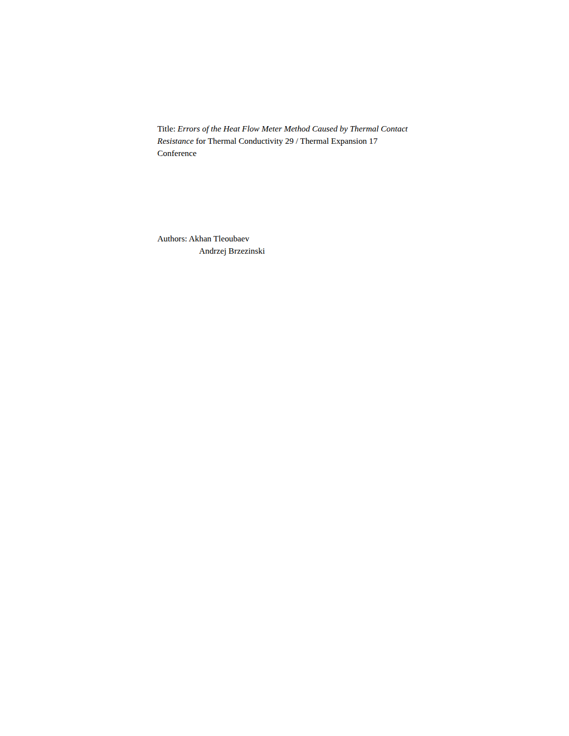Title: Errors of the Heat Flow Meter Method Caused by Thermal Contact Resistance for Thermal Conductivity 29 / Thermal Expansion 17 Conference
Authors: Akhan Tleoubaev
Andrzej Brzezinski